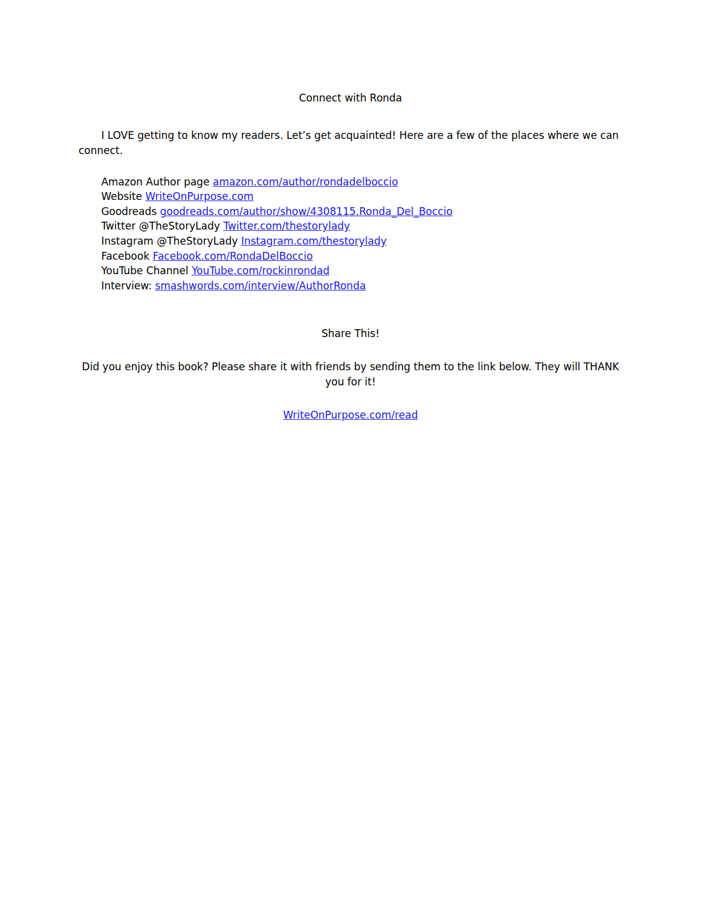Connect with Ronda
I LOVE getting to know my readers. Let’s get acquainted! Here are a few of the places where we can connect.
Amazon Author page amazon.com/author/rondadelboccio
Website WriteOnPurpose.com
Goodreads goodreads.com/author/show/4308115.Ronda_Del_Boccio
Twitter @TheStoryLady Twitter.com/thestorylady
Instagram @TheStoryLady Instagram.com/thestorylady
Facebook Facebook.com/RondaDelBoccio
YouTube Channel YouTube.com/rockinrondad
Interview: smashwords.com/interview/AuthorRonda
Share This!
Did you enjoy this book? Please share it with friends by sending them to the link below. They will THANK you for it!
WriteOnPurpose.com/read